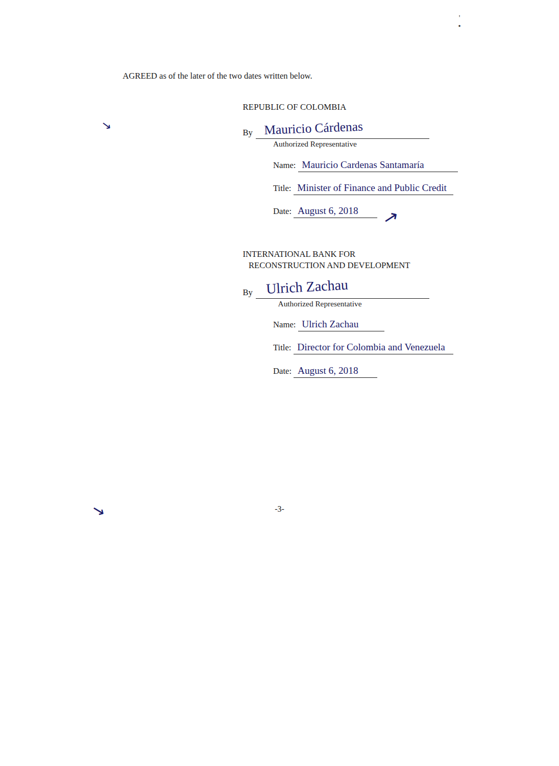' •
AGREED as of the later of the two dates written below.
REPUBLIC OF COLOMBIA
By Mauricio Cárdenas
Authorized Representative
Name: Mauricio Cardenas Santamaría
Title: Minister of Finance and Public Credit
Date: August 6, 2018 ↗
INTERNATIONAL BANK FOR
RECONSTRUCTION AND DEVELOPMENT
By Ulrich Zachau
Authorized Representative
Name: Ulrich Zachau
Title: Director for Colombia and Venezuela
Date: August 6, 2018
↘
↘
-3-